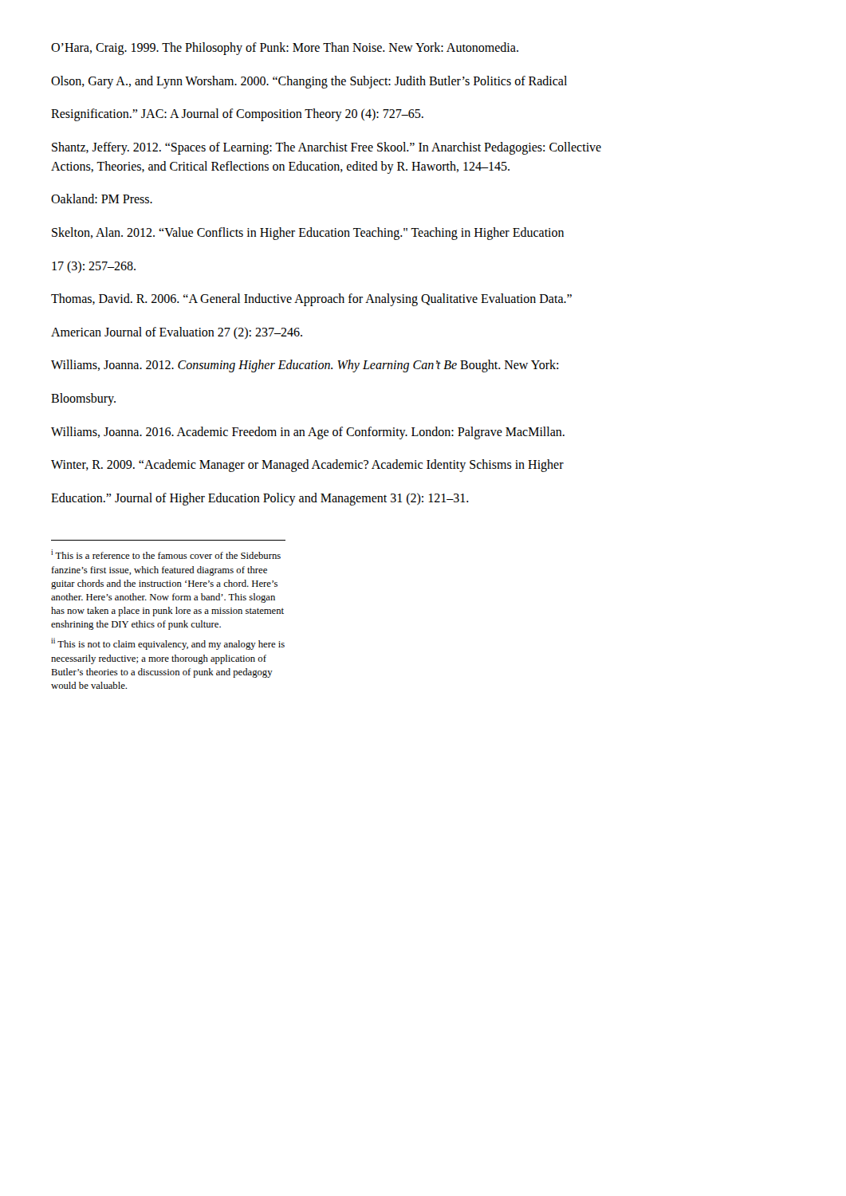O’Hara, Craig. 1999. The Philosophy of Punk: More Than Noise. New York: Autonomedia.
Olson, Gary A., and Lynn Worsham. 2000. “Changing the Subject: Judith Butler’s Politics of Radical
Resignification.” JAC: A Journal of Composition Theory 20 (4): 727–65.
Shantz, Jeffery. 2012. “Spaces of Learning: The Anarchist Free Skool.” In Anarchist Pedagogies: Collective Actions, Theories, and Critical Reflections on Education, edited by R. Haworth, 124–145.
Oakland: PM Press.
Skelton, Alan. 2012. “Value Conflicts in Higher Education Teaching." Teaching in Higher Education
17 (3): 257–268.
Thomas, David. R. 2006. “A General Inductive Approach for Analysing Qualitative Evaluation Data.”
American Journal of Evaluation 27 (2): 237–246.
Williams, Joanna. 2012. Consuming Higher Education. Why Learning Can’t Be Bought. New York:
Bloomsbury.
Williams, Joanna. 2016. Academic Freedom in an Age of Conformity. London: Palgrave MacMillan.
Winter, R. 2009. “Academic Manager or Managed Academic? Academic Identity Schisms in Higher
Education.” Journal of Higher Education Policy and Management 31 (2): 121–31.
i This is a reference to the famous cover of the Sideburns fanzine’s first issue, which featured diagrams of three guitar chords and the instruction ‘Here’s a chord. Here’s another. Here’s another. Now form a band’. This slogan has now taken a place in punk lore as a mission statement enshrining the DIY ethics of punk culture.
ii This is not to claim equivalency, and my analogy here is necessarily reductive; a more thorough application of Butler’s theories to a discussion of punk and pedagogy would be valuable.